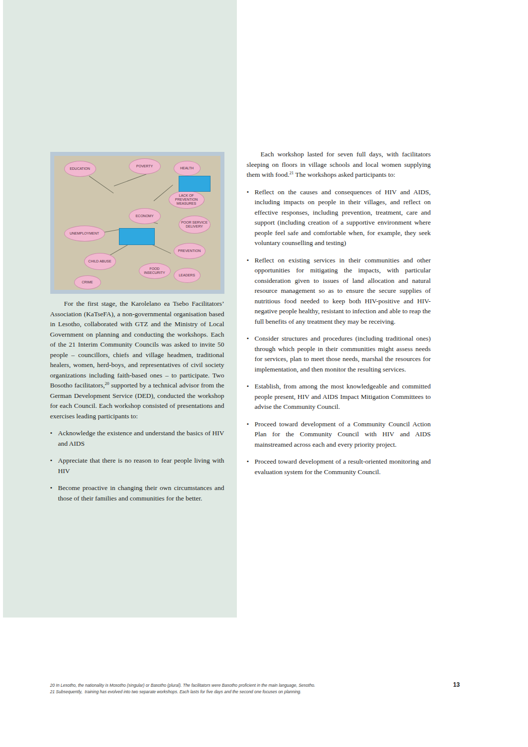EDUCATION
POVERTY
HEALTH
LACK OF PREVENTION MEASURES
ECONOMY
POOR SERVICE DELIVERY
UNEMPLOYMENT
PREVENTION
CHILD ABUSE
FOOD INSECURITY
LEADERS
CRIME
For the first stage, the Karolelano ea Tsebo Facilitators’ Association (KaTseFA), a non-governmental organisation based in Lesotho, collaborated with GTZ and the Ministry of Local Government on planning and conducting the workshops. Each of the 21 Interim Community Councils was asked to invite 50 people – councillors, chiefs and village headmen, traditional healers, women, herd-boys, and representatives of civil society organizations including faith-based ones – to participate. Two Bosotho facilitators,20 supported by a technical advisor from the German Development Service (DED), conducted the workshop for each Council. Each workshop consisted of presentations and exercises leading participants to:
Acknowledge the existence and understand the basics of HIV and AIDS
Appreciate that there is no reason to fear people living with HIV
Become proactive in changing their own circumstances and those of their families and communities for the better.
Each workshop lasted for seven full days, with facilitators sleeping on floors in village schools and local women supplying them with food.21 The workshops asked participants to:
Reflect on the causes and consequences of HIV and AIDS, including impacts on people in their villages, and reflect on effective responses, including prevention, treatment, care and support (including creation of a supportive environment where people feel safe and comfortable when, for example, they seek voluntary counselling and testing)
Reflect on existing services in their communities and other opportunities for mitigating the impacts, with particular consideration given to issues of land allocation and natural resource management so as to ensure the secure supplies of nutritious food needed to keep both HIV-positive and HIV-negative people healthy, resistant to infection and able to reap the full benefits of any treatment they may be receiving.
Consider structures and procedures (including traditional ones) through which people in their communities might assess needs for services, plan to meet those needs, marshal the resources for implementation, and then monitor the resulting services.
Establish, from among the most knowledgeable and committed people present, HIV and AIDS Impact Mitigation Committees to advise the Community Council.
Proceed toward development of a Community Council Action Plan for the Community Council with HIV and AIDS mainstreamed across each and every priority project.
Proceed toward development of a result-oriented monitoring and evaluation system for the Community Council.
20 In Lesotho, the nationality is Mosotho (singular) or Basotho (plural). The facilitators were Basotho proficient in the main language, Sesotho.
21 Subsequently, training has evolved into two separate workshops. Each lasts for five days and the second one focuses on planning.
13